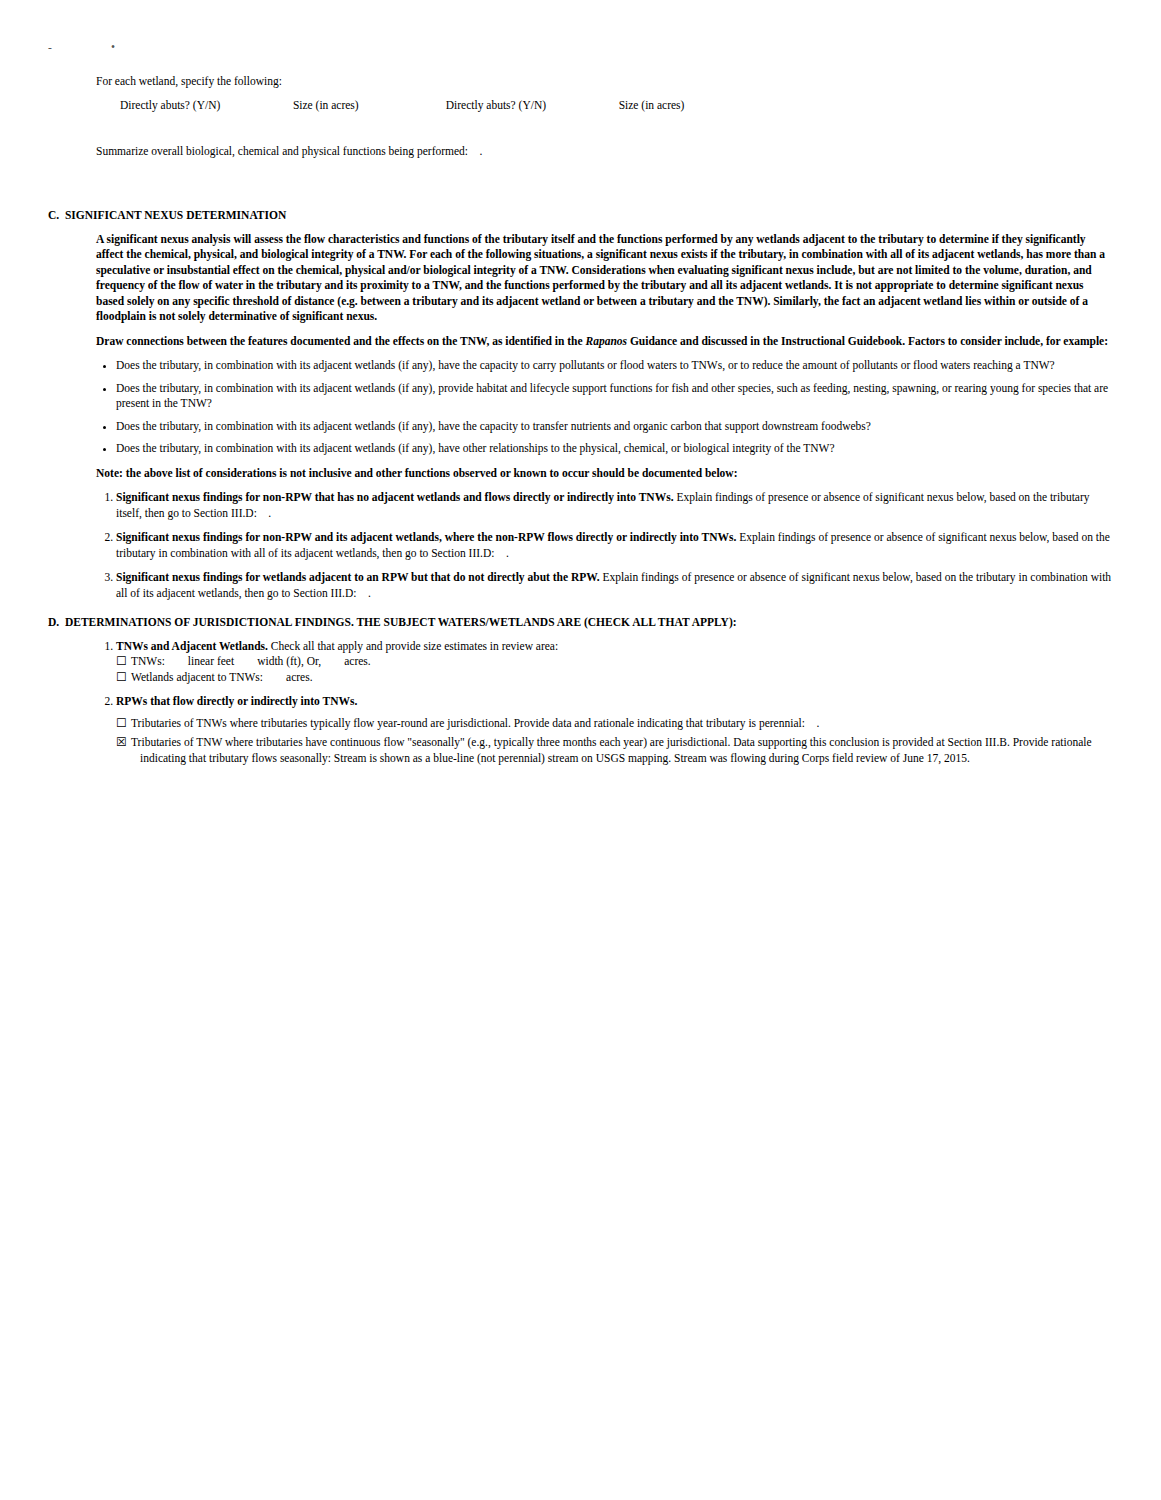- •
For each wetland, specify the following:
Directly abuts? (Y/N) Size (in acres) Directly abuts? (Y/N) Size (in acres)
Summarize overall biological, chemical and physical functions being performed: .
C. SIGNIFICANT NEXUS DETERMINATION
A significant nexus analysis will assess the flow characteristics and functions of the tributary itself and the functions performed by any wetlands adjacent to the tributary to determine if they significantly affect the chemical, physical, and biological integrity of a TNW. For each of the following situations, a significant nexus exists if the tributary, in combination with all of its adjacent wetlands, has more than a speculative or insubstantial effect on the chemical, physical and/or biological integrity of a TNW. Considerations when evaluating significant nexus include, but are not limited to the volume, duration, and frequency of the flow of water in the tributary and its proximity to a TNW, and the functions performed by the tributary and all its adjacent wetlands. It is not appropriate to determine significant nexus based solely on any specific threshold of distance (e.g. between a tributary and its adjacent wetland or between a tributary and the TNW). Similarly, the fact an adjacent wetland lies within or outside of a floodplain is not solely determinative of significant nexus.
Draw connections between the features documented and the effects on the TNW, as identified in the Rapanos Guidance and discussed in the Instructional Guidebook. Factors to consider include, for example:
Does the tributary, in combination with its adjacent wetlands (if any), have the capacity to carry pollutants or flood waters to TNWs, or to reduce the amount of pollutants or flood waters reaching a TNW?
Does the tributary, in combination with its adjacent wetlands (if any), provide habitat and lifecycle support functions for fish and other species, such as feeding, nesting, spawning, or rearing young for species that are present in the TNW?
Does the tributary, in combination with its adjacent wetlands (if any), have the capacity to transfer nutrients and organic carbon that support downstream foodwebs?
Does the tributary, in combination with its adjacent wetlands (if any), have other relationships to the physical, chemical, or biological integrity of the TNW?
Note: the above list of considerations is not inclusive and other functions observed or known to occur should be documented below:
Significant nexus findings for non-RPW that has no adjacent wetlands and flows directly or indirectly into TNWs. Explain findings of presence or absence of significant nexus below, based on the tributary itself, then go to Section III.D: .
Significant nexus findings for non-RPW and its adjacent wetlands, where the non-RPW flows directly or indirectly into TNWs. Explain findings of presence or absence of significant nexus below, based on the tributary in combination with all of its adjacent wetlands, then go to Section III.D: .
Significant nexus findings for wetlands adjacent to an RPW but that do not directly abut the RPW. Explain findings of presence or absence of significant nexus below, based on the tributary in combination with all of its adjacent wetlands, then go to Section III.D: .
D. DETERMINATIONS OF JURISDICTIONAL FINDINGS. THE SUBJECT WATERS/WETLANDS ARE (CHECK ALL THAT APPLY):
TNWs and Adjacent Wetlands. Check all that apply and provide size estimates in review area:
☐TNWs: linear feet width (ft), Or, acres.
☐Wetlands adjacent to TNWs: acres.
RPWs that flow directly or indirectly into TNWs.
☐Tributaries of TNWs where tributaries typically flow year-round are jurisdictional. Provide data and rationale indicating that tributary is perennial: .
☒Tributaries of TNW where tributaries have continuous flow "seasonally" (e.g., typically three months each year) are jurisdictional. Data supporting this conclusion is provided at Section III.B. Provide rationale indicating that tributary flows seasonally: Stream is shown as a blue-line (not perennial) stream on USGS mapping. Stream was flowing during Corps field review of June 17, 2015.